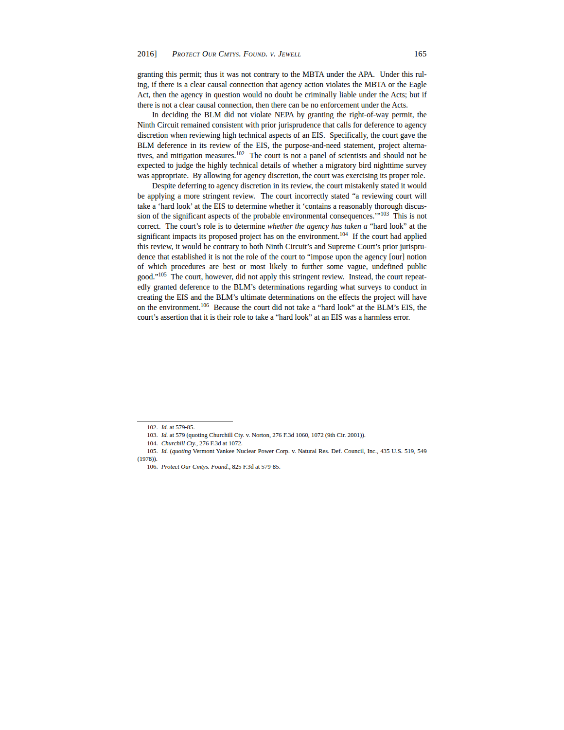165 2016] Protect Our Cmtys. Found. v. Jewell
granting this permit; thus it was not contrary to the MBTA under the APA. Under this ruling, if there is a clear causal connection that agency action violates the MBTA or the Eagle Act, then the agency in question would no doubt be criminally liable under the Acts; but if there is not a clear causal connection, then there can be no enforcement under the Acts.
In deciding the BLM did not violate NEPA by granting the right-of-way permit, the Ninth Circuit remained consistent with prior jurisprudence that calls for deference to agency discretion when reviewing high technical aspects of an EIS. Specifically, the court gave the BLM deference in its review of the EIS, the purpose-and-need statement, project alternatives, and mitigation measures.102 The court is not a panel of scientists and should not be expected to judge the highly technical details of whether a migratory bird nighttime survey was appropriate. By allowing for agency discretion, the court was exercising its proper role.
Despite deferring to agency discretion in its review, the court mistakenly stated it would be applying a more stringent review. The court incorrectly stated “a reviewing court will take a ‘hard look’ at the EIS to determine whether it ‘contains a reasonably thorough discussion of the significant aspects of the probable environmental consequences.’”103 This is not correct. The court’s role is to determine whether the agency has taken a “hard look” at the significant impacts its proposed project has on the environment.104 If the court had applied this review, it would be contrary to both Ninth Circuit’s and Supreme Court’s prior jurisprudence that established it is not the role of the court to “impose upon the agency [our] notion of which procedures are best or most likely to further some vague, undefined public good.”105 The court, however, did not apply this stringent review. Instead, the court repeatedly granted deference to the BLM’s determinations regarding what surveys to conduct in creating the EIS and the BLM’s ultimate determinations on the effects the project will have on the environment.106 Because the court did not take a “hard look” at the BLM’s EIS, the court’s assertion that it is their role to take a “hard look” at an EIS was a harmless error.
102. Id. at 579-85.
103. Id. at 579 (quoting Churchill Cty. v. Norton, 276 F.3d 1060, 1072 (9th Cir. 2001)).
104. Churchill Cty., 276 F.3d at 1072.
105. Id. (quoting Vermont Yankee Nuclear Power Corp. v. Natural Res. Def. Council, Inc., 435 U.S. 519, 549 (1978)).
106. Protect Our Cmtys. Found., 825 F.3d at 579-85.